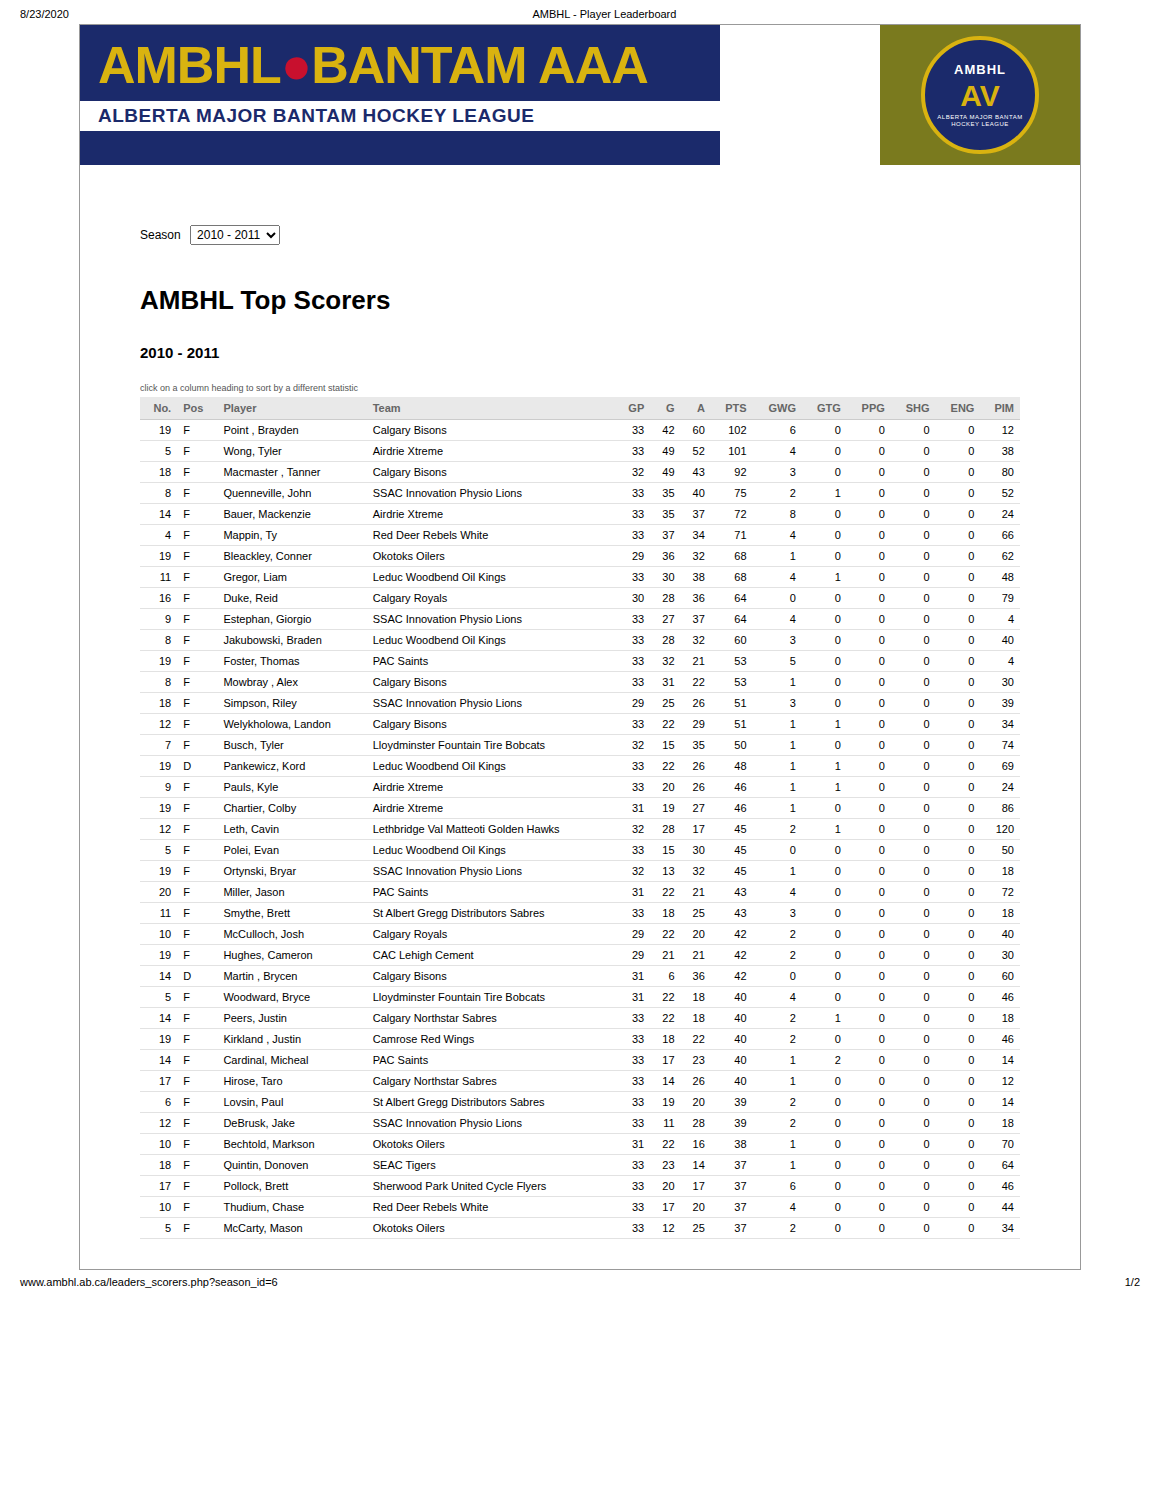8/23/2020
AMBHL - Player Leaderboard
AMBHL●BANTAM AAA
ALBERTA MAJOR BANTAM HOCKEY LEAGUE
AMBHL
AV
ALBERTA MAJOR BANTAM HOCKEY LEAGUE
Season 2010 - 2011
AMBHL Top Scorers
2010 - 2011
click on a column heading to sort by a different statistic
| No. | Pos | Player | Team | GP | G | A | PTS | GWG | GTG | PPG | SHG | ENG | PIM |
| --- | --- | --- | --- | --- | --- | --- | --- | --- | --- | --- | --- | --- | --- |
| 19 | F | Point , Brayden | Calgary Bisons | 33 | 42 | 60 | 102 | 6 | 0 | 0 | 0 | 0 | 12 |
| 5 | F | Wong, Tyler | Airdrie Xtreme | 33 | 49 | 52 | 101 | 4 | 0 | 0 | 0 | 0 | 38 |
| 18 | F | Macmaster , Tanner | Calgary Bisons | 32 | 49 | 43 | 92 | 3 | 0 | 0 | 0 | 0 | 80 |
| 8 | F | Quenneville, John | SSAC Innovation Physio Lions | 33 | 35 | 40 | 75 | 2 | 1 | 0 | 0 | 0 | 52 |
| 14 | F | Bauer, Mackenzie | Airdrie Xtreme | 33 | 35 | 37 | 72 | 8 | 0 | 0 | 0 | 0 | 24 |
| 4 | F | Mappin, Ty | Red Deer Rebels White | 33 | 37 | 34 | 71 | 4 | 0 | 0 | 0 | 0 | 66 |
| 19 | F | Bleackley, Conner | Okotoks Oilers | 29 | 36 | 32 | 68 | 1 | 0 | 0 | 0 | 0 | 62 |
| 11 | F | Gregor, Liam | Leduc Woodbend Oil Kings | 33 | 30 | 38 | 68 | 4 | 1 | 0 | 0 | 0 | 48 |
| 16 | F | Duke, Reid | Calgary Royals | 30 | 28 | 36 | 64 | 0 | 0 | 0 | 0 | 0 | 79 |
| 9 | F | Estephan, Giorgio | SSAC Innovation Physio Lions | 33 | 27 | 37 | 64 | 4 | 0 | 0 | 0 | 0 | 4 |
| 8 | F | Jakubowski, Braden | Leduc Woodbend Oil Kings | 33 | 28 | 32 | 60 | 3 | 0 | 0 | 0 | 0 | 40 |
| 19 | F | Foster, Thomas | PAC Saints | 33 | 32 | 21 | 53 | 5 | 0 | 0 | 0 | 0 | 4 |
| 8 | F | Mowbray , Alex | Calgary Bisons | 33 | 31 | 22 | 53 | 1 | 0 | 0 | 0 | 0 | 30 |
| 18 | F | Simpson, Riley | SSAC Innovation Physio Lions | 29 | 25 | 26 | 51 | 3 | 0 | 0 | 0 | 0 | 39 |
| 12 | F | Welykholowa, Landon | Calgary Bisons | 33 | 22 | 29 | 51 | 1 | 1 | 0 | 0 | 0 | 34 |
| 7 | F | Busch, Tyler | Lloydminster Fountain Tire Bobcats | 32 | 15 | 35 | 50 | 1 | 0 | 0 | 0 | 0 | 74 |
| 19 | D | Pankewicz, Kord | Leduc Woodbend Oil Kings | 33 | 22 | 26 | 48 | 1 | 1 | 0 | 0 | 0 | 69 |
| 9 | F | Pauls, Kyle | Airdrie Xtreme | 33 | 20 | 26 | 46 | 1 | 1 | 0 | 0 | 0 | 24 |
| 19 | F | Chartier, Colby | Airdrie Xtreme | 31 | 19 | 27 | 46 | 1 | 0 | 0 | 0 | 0 | 86 |
| 12 | F | Leth, Cavin | Lethbridge Val Matteoti Golden Hawks | 32 | 28 | 17 | 45 | 2 | 1 | 0 | 0 | 0 | 120 |
| 5 | F | Polei, Evan | Leduc Woodbend Oil Kings | 33 | 15 | 30 | 45 | 0 | 0 | 0 | 0 | 0 | 50 |
| 19 | F | Ortynski, Bryar | SSAC Innovation Physio Lions | 32 | 13 | 32 | 45 | 1 | 0 | 0 | 0 | 0 | 18 |
| 20 | F | Miller, Jason | PAC Saints | 31 | 22 | 21 | 43 | 4 | 0 | 0 | 0 | 0 | 72 |
| 11 | F | Smythe, Brett | St Albert Gregg Distributors Sabres | 33 | 18 | 25 | 43 | 3 | 0 | 0 | 0 | 0 | 18 |
| 10 | F | McCulloch, Josh | Calgary Royals | 29 | 22 | 20 | 42 | 2 | 0 | 0 | 0 | 0 | 40 |
| 19 | F | Hughes, Cameron | CAC Lehigh Cement | 29 | 21 | 21 | 42 | 2 | 0 | 0 | 0 | 0 | 30 |
| 14 | D | Martin , Brycen | Calgary Bisons | 31 | 6 | 36 | 42 | 0 | 0 | 0 | 0 | 0 | 60 |
| 5 | F | Woodward, Bryce | Lloydminster Fountain Tire Bobcats | 31 | 22 | 18 | 40 | 4 | 0 | 0 | 0 | 0 | 46 |
| 14 | F | Peers, Justin | Calgary Northstar Sabres | 33 | 22 | 18 | 40 | 2 | 1 | 0 | 0 | 0 | 18 |
| 19 | F | Kirkland , Justin | Camrose Red Wings | 33 | 18 | 22 | 40 | 2 | 0 | 0 | 0 | 0 | 46 |
| 14 | F | Cardinal, Micheal | PAC Saints | 33 | 17 | 23 | 40 | 1 | 2 | 0 | 0 | 0 | 14 |
| 17 | F | Hirose, Taro | Calgary Northstar Sabres | 33 | 14 | 26 | 40 | 1 | 0 | 0 | 0 | 0 | 12 |
| 6 | F | Lovsin, Paul | St Albert Gregg Distributors Sabres | 33 | 19 | 20 | 39 | 2 | 0 | 0 | 0 | 0 | 14 |
| 12 | F | DeBrusk, Jake | SSAC Innovation Physio Lions | 33 | 11 | 28 | 39 | 2 | 0 | 0 | 0 | 0 | 18 |
| 10 | F | Bechtold, Markson | Okotoks Oilers | 31 | 22 | 16 | 38 | 1 | 0 | 0 | 0 | 0 | 70 |
| 18 | F | Quintin, Donoven | SEAC Tigers | 33 | 23 | 14 | 37 | 1 | 0 | 0 | 0 | 0 | 64 |
| 17 | F | Pollock, Brett | Sherwood Park United Cycle Flyers | 33 | 20 | 17 | 37 | 6 | 0 | 0 | 0 | 0 | 46 |
| 10 | F | Thudium, Chase | Red Deer Rebels White | 33 | 17 | 20 | 37 | 4 | 0 | 0 | 0 | 0 | 44 |
| 5 | F | McCarty, Mason | Okotoks Oilers | 33 | 12 | 25 | 37 | 2 | 0 | 0 | 0 | 0 | 34 |
www.ambhl.ab.ca/leaders_scorers.php?season_id=6
1/2